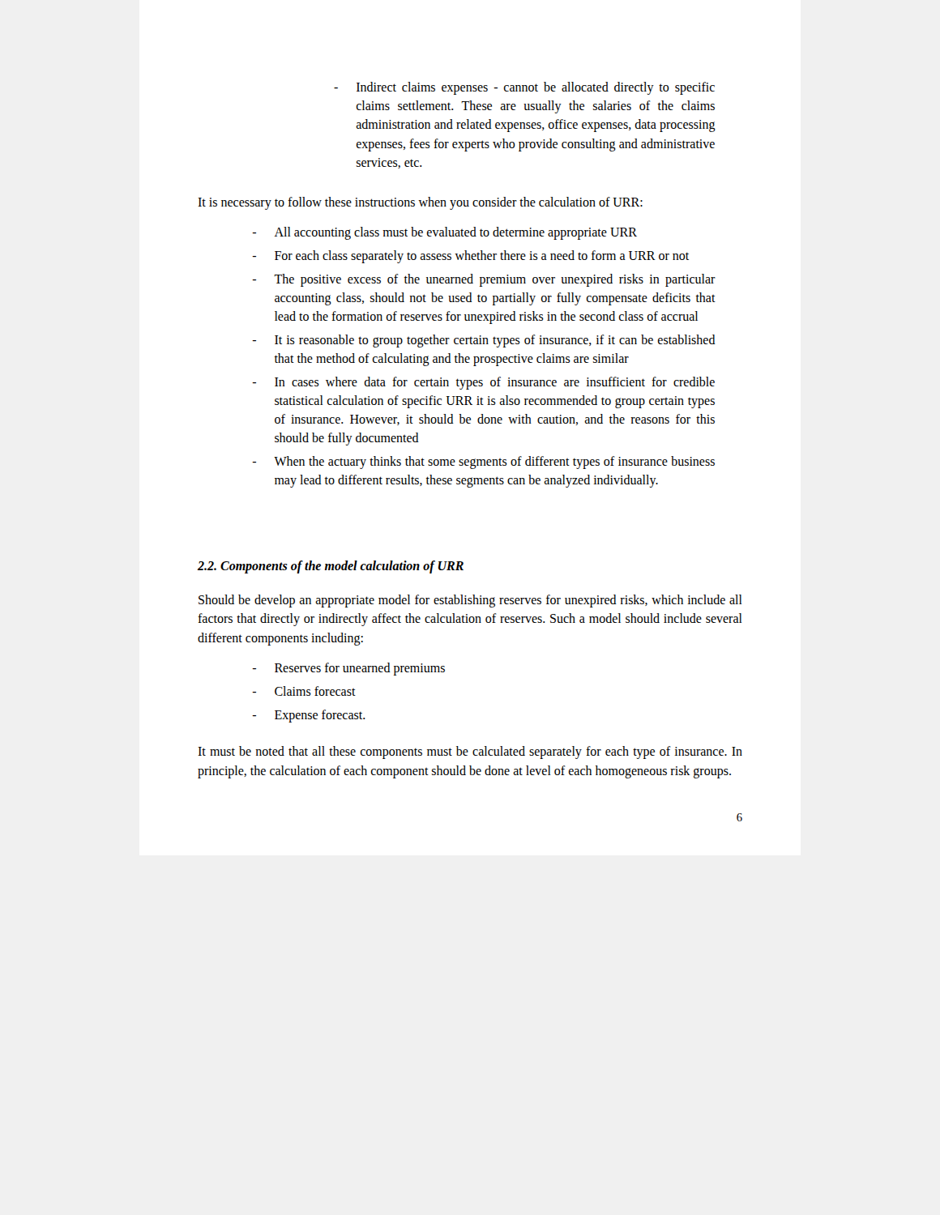Indirect claims expenses - cannot be allocated directly to specific claims settlement. These are usually the salaries of the claims administration and related expenses, office expenses, data processing expenses, fees for experts who provide consulting and administrative services, etc.
It is necessary to follow these instructions when you consider the calculation of URR:
All accounting class must be evaluated to determine appropriate URR
For each class separately to assess whether there is a need to form a URR or not
The positive excess of the unearned premium over unexpired risks in particular accounting class, should not be used to partially or fully compensate deficits that lead to the formation of reserves for unexpired risks in the second class of accrual
It is reasonable to group together certain types of insurance, if it can be established that the method of calculating and the prospective claims are similar
In cases where data for certain types of insurance are insufficient for credible statistical calculation of specific URR it is also recommended to group certain types of insurance. However, it should be done with caution, and the reasons for this should be fully documented
When the actuary thinks that some segments of different types of insurance business may lead to different results, these segments can be analyzed individually.
2.2. Components of the model calculation of URR
Should be develop an appropriate model for establishing reserves for unexpired risks, which include all factors that directly or indirectly affect the calculation of reserves. Such a model should include several different components including:
Reserves for unearned premiums
Claims forecast
Expense forecast.
It must be noted that all these components must be calculated separately for each type of insurance. In principle, the calculation of each component should be done at level of each homogeneous risk groups.
6